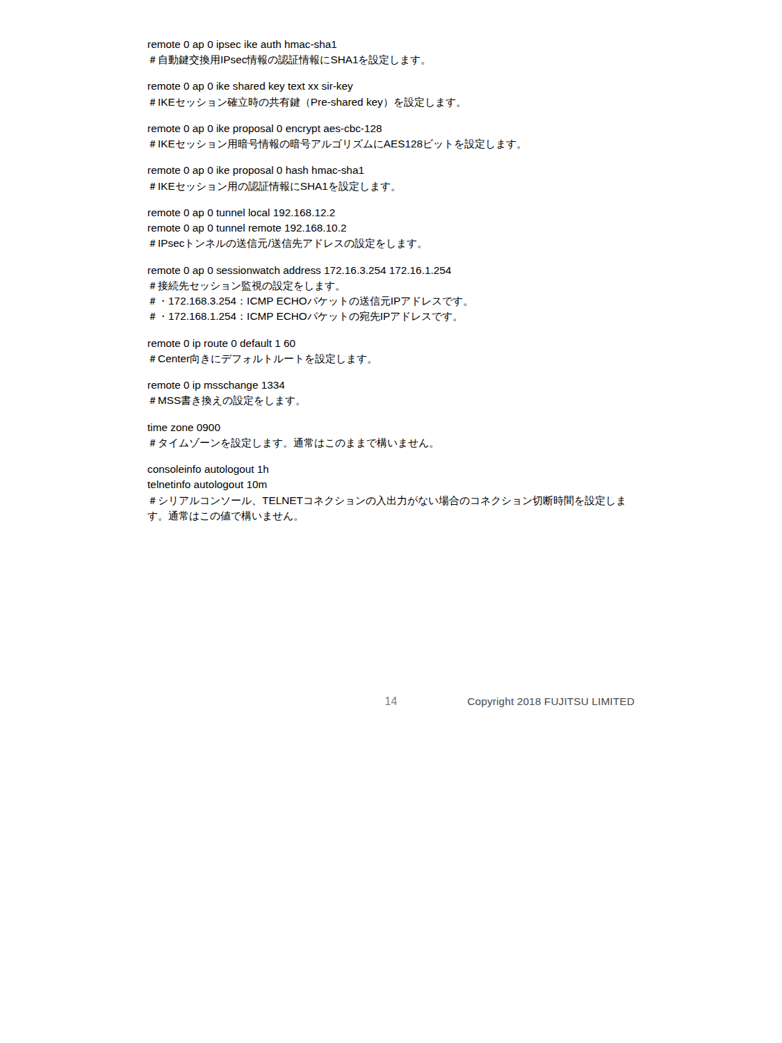remote 0 ap 0 ipsec ike auth hmac-sha1
＃自動鍵交換用IPsec情報の認証情報にSHA1を設定します。
remote 0 ap 0 ike shared key text xx sir-key
＃IKEセッション確立時の共有鍵（Pre-shared key）を設定します。
remote 0 ap 0 ike proposal 0 encrypt aes-cbc-128
＃IKEセッション用暗号情報の暗号アルゴリズムにAES128ビットを設定します。
remote 0 ap 0 ike proposal 0 hash hmac-sha1
＃IKEセッション用の認証情報にSHA1を設定します。
remote 0 ap 0 tunnel local 192.168.12.2 remote 0 ap 0 tunnel remote 192.168.10.2
＃IPsecトンネルの送信元/送信先アドレスの設定をします。
remote 0 ap 0 sessionwatch address 172.16.3.254 172.16.1.254
＃接続先セッション監視の設定をします。 ＃・172.168.3.254：ICMP ECHOパケットの送信元IPアドレスです。 ＃・172.168.1.254：ICMP ECHOパケットの宛先IPアドレスです。
remote 0 ip route 0 default 1 60
＃Center向きにデフォルトルートを設定します。
remote 0 ip msschange 1334
＃MSS書き換えの設定をします。
time zone 0900
＃タイムゾーンを設定します。通常はこのままで構いません。
consoleinfo autologout 1h telnetinfo autologout 10m
＃シリアルコンソール、TELNETコネクションの入出力がない場合のコネクション切断時間を設定します。通常はこの値で構いません。
14 Copyright 2018 FUJITSU LIMITED